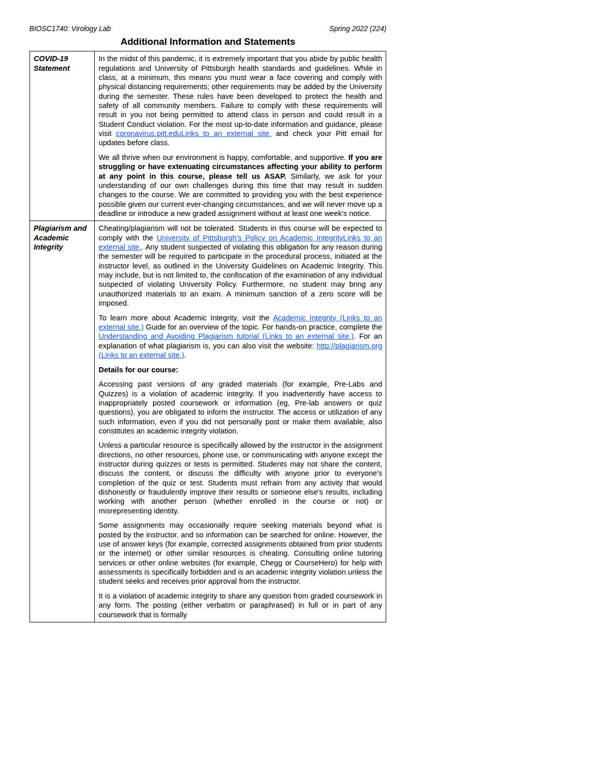BIOSC1740: Virology Lab Spring 2022 (224)
Additional Information and Statements
| COVID-19 Statement | In the midst of this pandemic, it is extremely important that you abide by public health regulations and University of Pittsburgh health standards and guidelines. While in class, at a minimum, this means you must wear a face covering and comply with physical distancing requirements; other requirements may be added by the University during the semester. These rules have been developed to protect the health and safety of all community members. Failure to comply with these requirements will result in you not being permitted to attend class in person and could result in a Student Conduct violation. For the most up-to-date information and guidance, please visit coronavirus.pitt.edu Links to an external site. and check your Pitt email for updates before class. We all thrive when our environment is happy, comfortable, and supportive. If you are struggling or have extenuating circumstances affecting your ability to perform at any point in this course, please tell us ASAP. Similarly, we ask for your understanding of our own challenges during this time that may result in sudden changes to the course. We are committed to providing you with the best experience possible given our current ever-changing circumstances, and we will never move up a deadline or introduce a new graded assignment without at least one week's notice. |
| Plagiarism and Academic Integrity | Cheating/plagiarism will not be tolerated. Students in this course will be expected to comply with the University of Pittsburgh's Policy on Academic Integrity Links to an external site. . Any student suspected of violating this obligation for any reason during the semester will be required to participate in the procedural process, initiated at the instructor level, as outlined in the University Guidelines on Academic Integrity. This may include, but is not limited to, the confiscation of the examination of any individual suspected of violating University Policy. Furthermore, no student may bring any unauthorized materials to an exam. A minimum sanction of a zero score will be imposed. To learn more about Academic Integrity, visit the Academic Integrity (Links to an external site.) Guide for an overview of the topic. For hands-on practice, complete the Understanding and Avoiding Plagiarism tutorial (Links to an external site.) . For an explanation of what plagiarism is, you can also visit the website: http://plagiarism.org (Links to an external site.) . Details for our course: Accessing past versions of any graded materials (for example, Pre-Labs and Quizzes) is a violation of academic integrity. If you inadvertently have access to inappropriately posted coursework or information (eg, Pre-lab answers or quiz questions), you are obligated to inform the instructor. The access or utilization of any such information, even if you did not personally post or make them available, also constitutes an academic integrity violation. Unless a particular resource is specifically allowed by the instructor in the assignment directions, no other resources, phone use, or communicating with anyone except the instructor during quizzes or tests is permitted. Students may not share the content, discuss the content, or discuss the difficulty with anyone prior to everyone's completion of the quiz or test. Students must refrain from any activity that would dishonestly or fraudulently improve their results or someone else's results, including working with another person (whether enrolled in the course or not) or misrepresenting identity. Some assignments may occasionally require seeking materials beyond what is posted by the instructor, and so information can be searched for online. However, the use of answer keys (for example, corrected assignments obtained from prior students or the internet) or other similar resources is cheating. Consulting online tutoring services or other online websites (for example, Chegg or CourseHero) for help with assessments is specifically forbidden and is an academic integrity violation unless the student seeks and receives prior approval from the instructor. It is a violation of academic integrity to share any question from graded coursework in any form. The posting (either verbatim or paraphrased) in full or in part of any coursework that is formally |